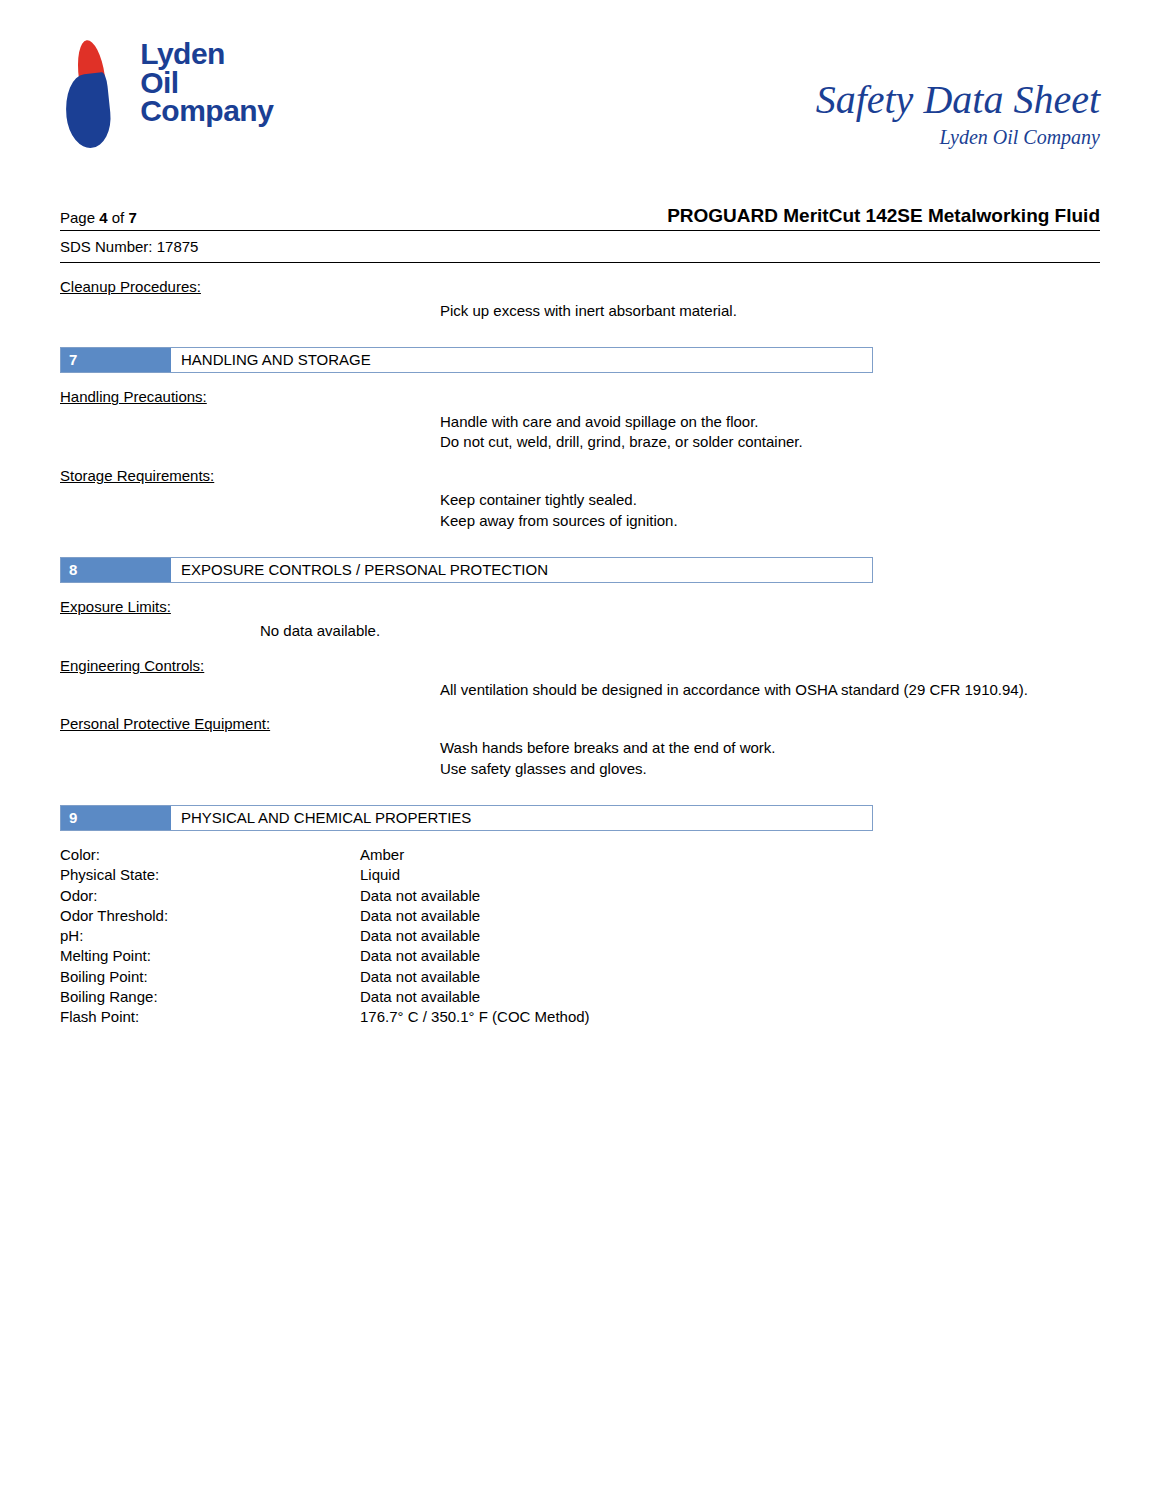Lyden
Oil
Company
Safety Data Sheet
Lyden Oil Company
Page 4 of 7 PROGUARD MeritCut 142SE Metalworking Fluid
SDS Number: 17875
Cleanup Procedures:
Pick up excess with inert absorbant material.
7
HANDLING AND STORAGE
Handling Precautions:
Handle with care and avoid spillage on the floor.
Do not cut, weld, drill, grind, braze, or solder container.
Storage Requirements:
Keep container tightly sealed.
Keep away from sources of ignition.
8
EXPOSURE CONTROLS / PERSONAL PROTECTION
Exposure Limits:
No data available.
Engineering Controls:
All ventilation should be designed in accordance with OSHA standard (29 CFR 1910.94).
Personal Protective Equipment:
Wash hands before breaks and at the end of work.
Use safety glasses and gloves.
9
PHYSICAL AND CHEMICAL PROPERTIES
Color: Amber
Physical State: Liquid
Odor: Data not available
Odor Threshold: Data not available
pH: Data not available
Melting Point: Data not available
Boiling Point: Data not available
Boiling Range: Data not available
Flash Point: 176.7° C / 350.1° F (COC Method)